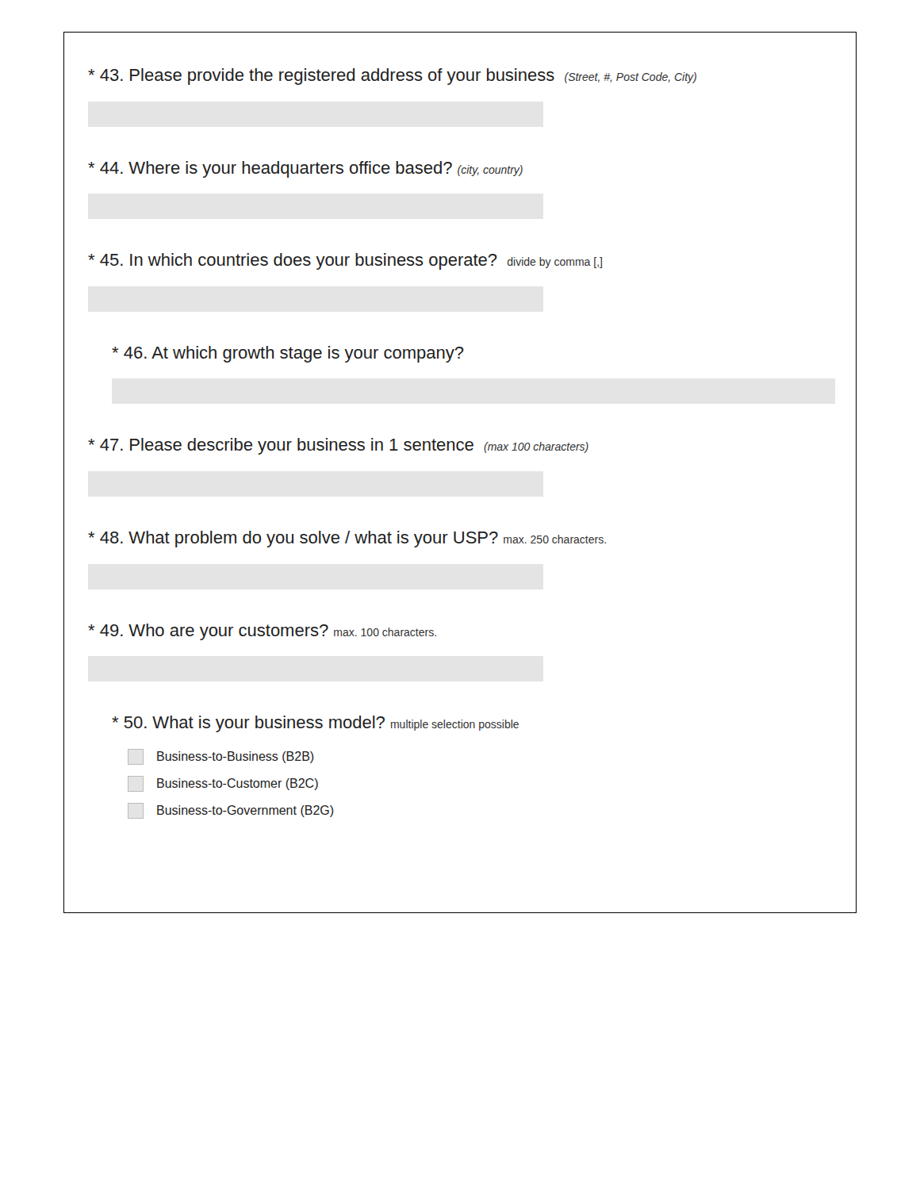* 43. Please provide the registered address of your business (Street, #, Post Code, City)
* 44. Where is your headquarters office based? (city, country)
* 45. In which countries does your business operate? divide by comma [,]
* 46. At which growth stage is your company?
* 47. Please describe your business in 1 sentence (max 100 characters)
* 48. What problem do you solve / what is your USP? max. 250 characters.
* 49. Who are your customers? max. 100 characters.
* 50. What is your business model? multiple selection possible
Business-to-Business (B2B)
Business-to-Customer (B2C)
Business-to-Government (B2G)